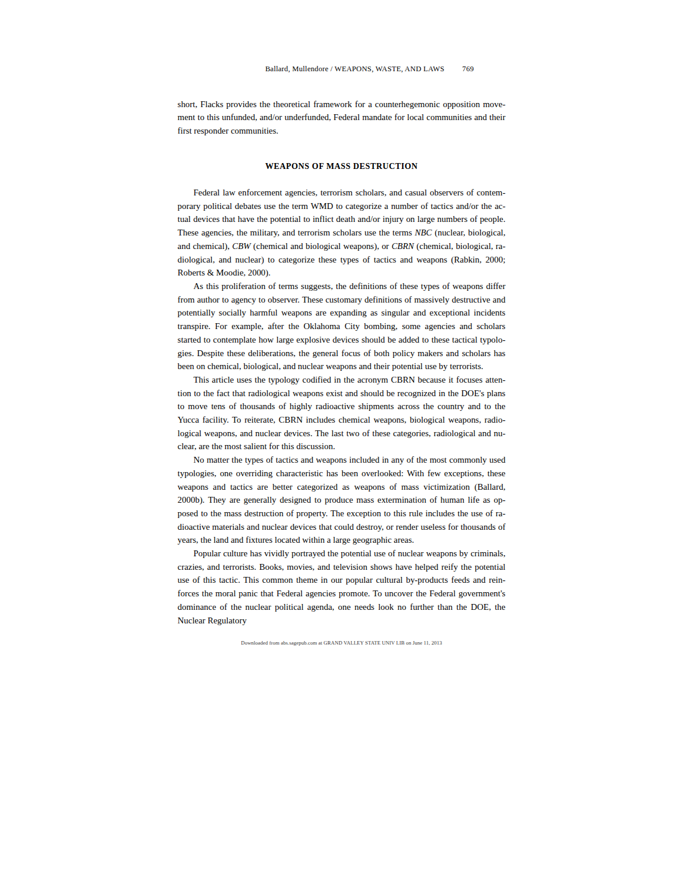Ballard, Mullendore / WEAPONS, WASTE, AND LAWS 769
short, Flacks provides the theoretical framework for a counterhegemonic opposition movement to this unfunded, and/or underfunded, Federal mandate for local communities and their first responder communities.
WEAPONS OF MASS DESTRUCTION
Federal law enforcement agencies, terrorism scholars, and casual observers of contemporary political debates use the term WMD to categorize a number of tactics and/or the actual devices that have the potential to inflict death and/or injury on large numbers of people. These agencies, the military, and terrorism scholars use the terms NBC (nuclear, biological, and chemical), CBW (chemical and biological weapons), or CBRN (chemical, biological, radiological, and nuclear) to categorize these types of tactics and weapons (Rabkin, 2000; Roberts & Moodie, 2000).
As this proliferation of terms suggests, the definitions of these types of weapons differ from author to agency to observer. These customary definitions of massively destructive and potentially socially harmful weapons are expanding as singular and exceptional incidents transpire. For example, after the Oklahoma City bombing, some agencies and scholars started to contemplate how large explosive devices should be added to these tactical typologies. Despite these deliberations, the general focus of both policy makers and scholars has been on chemical, biological, and nuclear weapons and their potential use by terrorists.
This article uses the typology codified in the acronym CBRN because it focuses attention to the fact that radiological weapons exist and should be recognized in the DOE's plans to move tens of thousands of highly radioactive shipments across the country and to the Yucca facility. To reiterate, CBRN includes chemical weapons, biological weapons, radiological weapons, and nuclear devices. The last two of these categories, radiological and nuclear, are the most salient for this discussion.
No matter the types of tactics and weapons included in any of the most commonly used typologies, one overriding characteristic has been overlooked: With few exceptions, these weapons and tactics are better categorized as weapons of mass victimization (Ballard, 2000b). They are generally designed to produce mass extermination of human life as opposed to the mass destruction of property. The exception to this rule includes the use of radioactive materials and nuclear devices that could destroy, or render useless for thousands of years, the land and fixtures located within a large geographic areas.
Popular culture has vividly portrayed the potential use of nuclear weapons by criminals, crazies, and terrorists. Books, movies, and television shows have helped reify the potential use of this tactic. This common theme in our popular cultural by-products feeds and reinforces the moral panic that Federal agencies promote. To uncover the Federal government's dominance of the nuclear political agenda, one needs look no further than the DOE, the Nuclear Regulatory
Downloaded from abs.sagepub.com at GRAND VALLEY STATE UNIV LIB on June 11, 2013